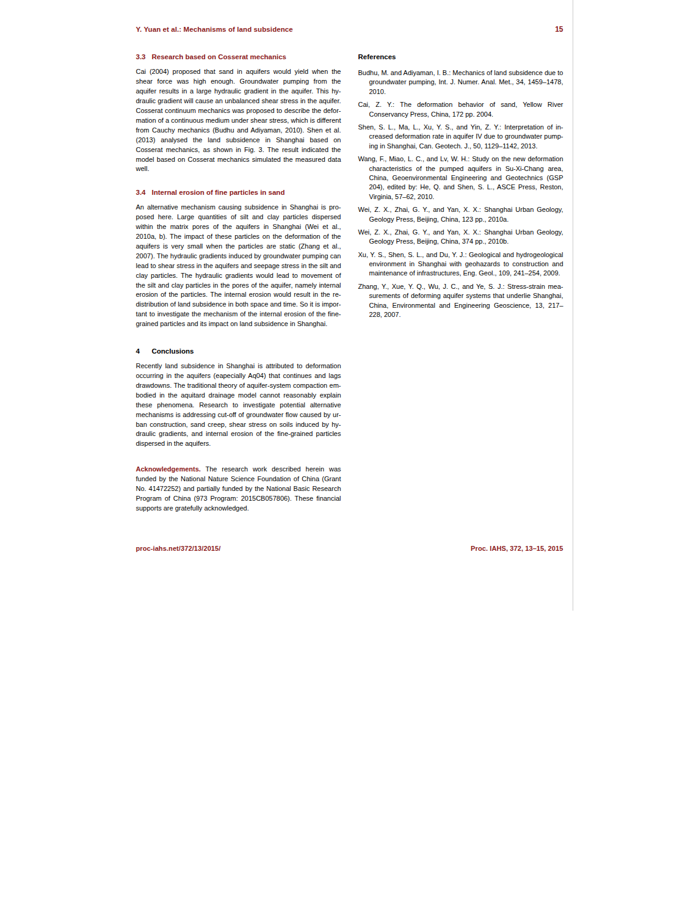Y. Yuan et al.: Mechanisms of land subsidence
15
3.3 Research based on Cosserat mechanics
Cai (2004) proposed that sand in aquifers would yield when the shear force was high enough. Groundwater pumping from the aquifer results in a large hydraulic gradient in the aquifer. This hydraulic gradient will cause an unbalanced shear stress in the aquifer. Cosserat continuum mechanics was proposed to describe the deformation of a continuous medium under shear stress, which is different from Cauchy mechanics (Budhu and Adiyaman, 2010). Shen et al. (2013) analysed the land subsidence in Shanghai based on Cosserat mechanics, as shown in Fig. 3. The result indicated the model based on Cosserat mechanics simulated the measured data well.
3.4 Internal erosion of fine particles in sand
An alternative mechanism causing subsidence in Shanghai is proposed here. Large quantities of silt and clay particles dispersed within the matrix pores of the aquifers in Shanghai (Wei et al., 2010a, b). The impact of these particles on the deformation of the aquifers is very small when the particles are static (Zhang et al., 2007). The hydraulic gradients induced by groundwater pumping can lead to shear stress in the aquifers and seepage stress in the silt and clay particles. The hydraulic gradients would lead to movement of the silt and clay particles in the pores of the aquifer, namely internal erosion of the particles. The internal erosion would result in the redistribution of land subsidence in both space and time. So it is important to investigate the mechanism of the internal erosion of the fine-grained particles and its impact on land subsidence in Shanghai.
4 Conclusions
Recently land subsidence in Shanghai is attributed to deformation occurring in the aquifers (eapecially Aq04) that continues and lags drawdowns. The traditional theory of aquifer-system compaction embodied in the aquitard drainage model cannot reasonably explain these phenomena. Research to investigate potential alternative mechanisms is addressing cut-off of groundwater flow caused by urban construction, sand creep, shear stress on soils induced by hydraulic gradients, and internal erosion of the fine-grained particles dispersed in the aquifers.
Acknowledgements. The research work described herein was funded by the National Nature Science Foundation of China (Grant No. 41472252) and partially funded by the National Basic Research Program of China (973 Program: 2015CB057806). These financial supports are gratefully acknowledged.
References
Budhu, M. and Adiyaman, I. B.: Mechanics of land subsidence due to groundwater pumping, Int. J. Numer. Anal. Met., 34, 1459–1478, 2010.
Cai, Z. Y.: The deformation behavior of sand, Yellow River Conservancy Press, China, 172 pp. 2004.
Shen, S. L., Ma, L., Xu, Y. S., and Yin, Z. Y.: Interpretation of increased deformation rate in aquifer IV due to groundwater pumping in Shanghai, Can. Geotech. J., 50, 1129–1142, 2013.
Wang, F., Miao, L. C., and Lv, W. H.: Study on the new deformation characteristics of the pumped aquifers in Su-Xi-Chang area, China, Geoenvironmental Engineering and Geotechnics (GSP 204), edited by: He, Q. and Shen, S. L., ASCE Press, Reston, Virginia, 57–62, 2010.
Wei, Z. X., Zhai, G. Y., and Yan, X. X.: Shanghai Urban Geology, Geology Press, Beijing, China, 123 pp., 2010a.
Wei, Z. X., Zhai, G. Y., and Yan, X. X.: Shanghai Urban Geology, Geology Press, Beijing, China, 374 pp., 2010b.
Xu, Y. S., Shen, S. L., and Du, Y. J.: Geological and hydrogeological environment in Shanghai with geohazards to construction and maintenance of infrastructures, Eng. Geol., 109, 241–254, 2009.
Zhang, Y., Xue, Y. Q., Wu, J. C., and Ye, S. J.: Stress-strain measurements of deforming aquifer systems that underlie Shanghai, China, Environmental and Engineering Geoscience, 13, 217–228, 2007.
proc-iahs.net/372/13/2015/
Proc. IAHS, 372, 13–15, 2015